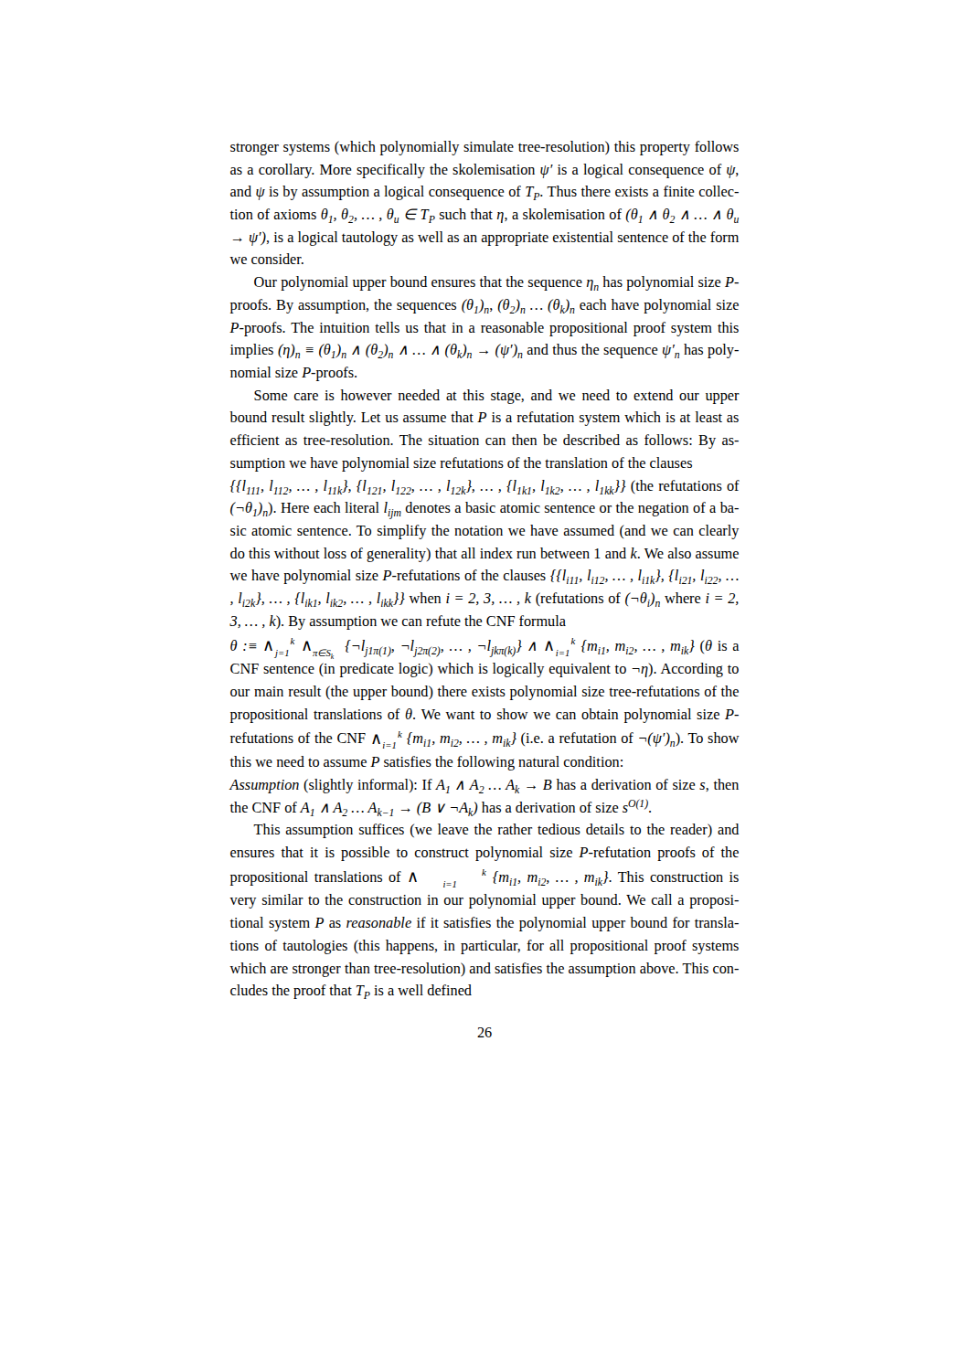stronger systems (which polynomially simulate tree-resolution) this property follows as a corollary. More specifically the skolemisation ψ′ is a logical consequence of ψ, and ψ is by assumption a logical consequence of TP. Thus there exists a finite collection of axioms θ1, θ2, … , θu ∈ TP such that η, a skolemisation of (θ1 ∧ θ2 ∧ … ∧ θu → ψ′), is a logical tautology as well as an appropriate existential sentence of the form we consider.
Our polynomial upper bound ensures that the sequence ηn has polynomial size P-proofs. By assumption, the sequences (θ1)n, (θ2)n … (θk)n each have polynomial size P-proofs. The intuition tells us that in a reasonable propositional proof system this implies (η)n ≡ (θ1)n ∧ (θ2)n ∧ … ∧ (θk)n → (ψ′)n and thus the sequence ψ′n has polynomial size P-proofs.
Some care is however needed at this stage, and we need to extend our upper bound result slightly. Let us assume that P is a refutation system which is at least as efficient as tree-resolution. The situation can then be described as follows: By assumption we have polynomial size refutations of the translation of the clauses
{{l111, l112, … , l11k}, {l121, l122, … , l12k}, … , {l1k1, l1k2, … , l1kk}} (the refutations of (¬θ1)n). Here each literal lijm denotes a basic atomic sentence or the negation of a basic atomic sentence. To simplify the notation we have assumed (and we can clearly do this without loss of generality) that all index run between 1 and k. We also assume we have polynomial size P-refutations of the clauses {{li11, li12, … , li1k}, {li21, li22, … , li2k}, … , {lik1, lik2, … , likk}} when i = 2, 3, … , k (refutations of (¬θi)n where i = 2, 3, … , k). By assumption we can refute the CNF formula
θ :≡ ∧j=1 k ∧π∈Sk {¬lj1π(1), ¬lj2π(2), … , ¬ljkπ(k)} ∧ ∧i=1 k {mi1, mi2, … , mik} (θ is a CNF sentence (in predicate logic) which is logically equivalent to ¬η). According to our main result (the upper bound) there exists polynomial size tree-refutations of the propositional translations of θ. We want to show we can obtain polynomial size P-refutations of the CNF ∧i=1 k {mi1, mi2, … , mik} (i.e. a refutation of ¬(ψ′)n). To show this we need to assume P satisfies the following natural condition:
Assumption (slightly informal): If A1 ∧ A2 … Ak → B has a derivation of size s, then the CNF of A1 ∧ A2 … Ak−1 → (B ∨ ¬Ak) has a derivation of size sO(1).
This assumption suffices (we leave the rather tedious details to the reader) and ensures that it is possible to construct polynomial size P-refutation proofs of the propositional translations of ∧i=1 k {mi1, mi2, … , mik}. This construction is very similar to the construction in our polynomial upper bound. We call a propositional system P as reasonable if it satisfies the polynomial upper bound for translations of tautologies (this happens, in particular, for all propositional proof systems which are stronger than tree-resolution) and satisfies the assumption above. This concludes the proof that TP is a well defined
26